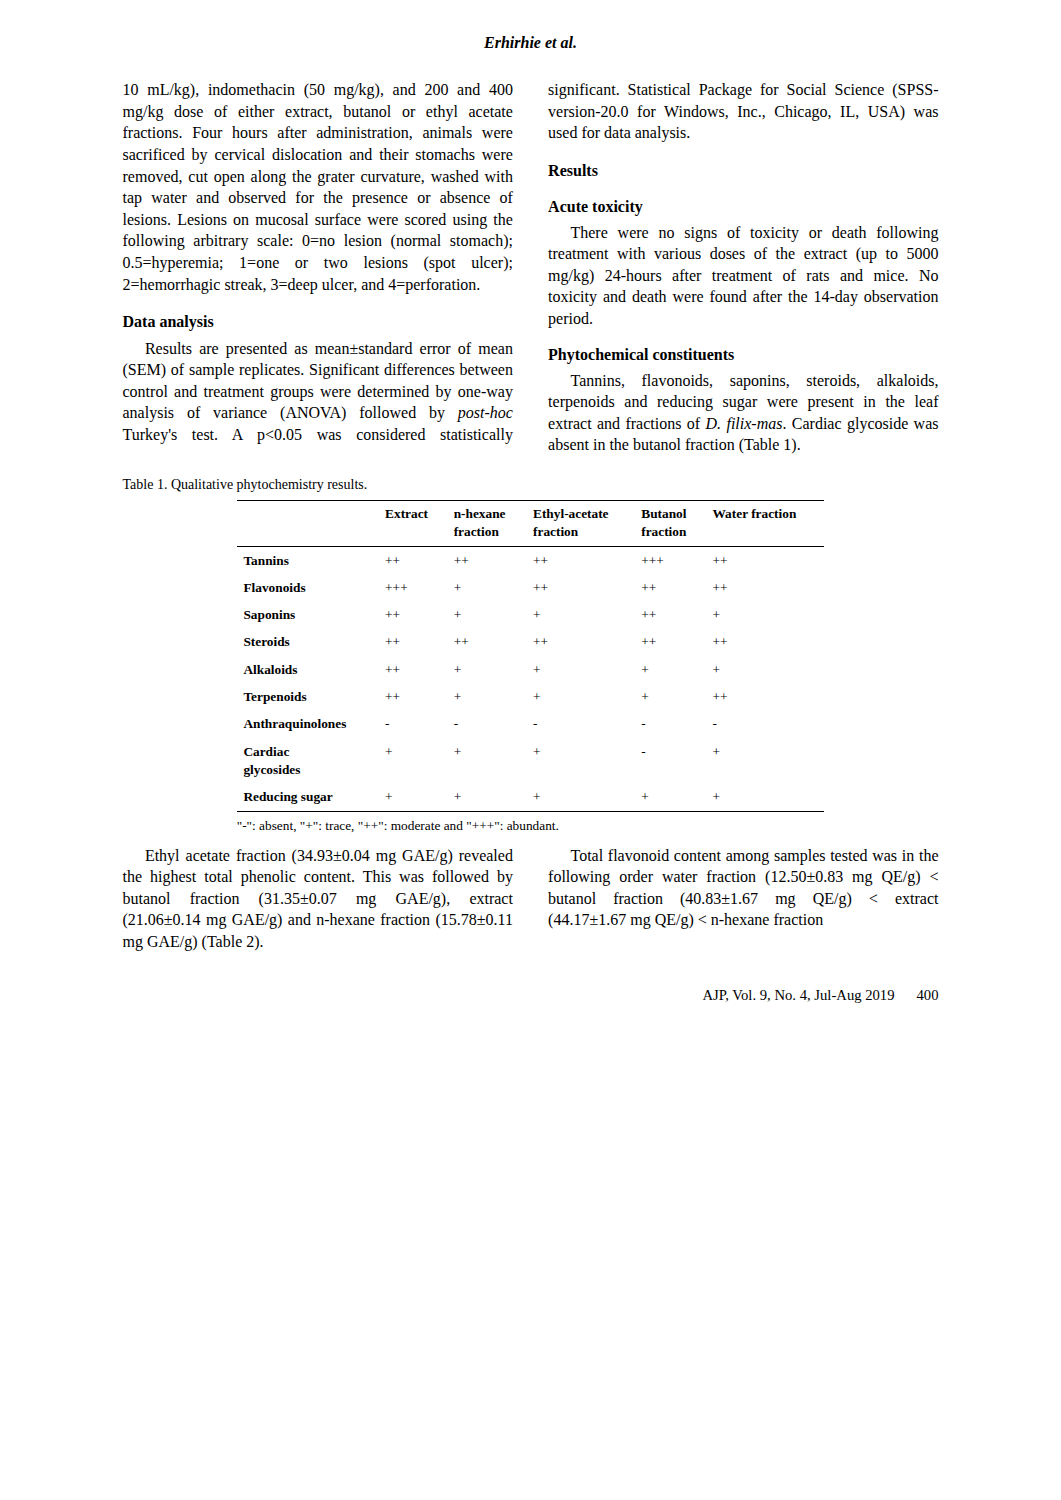Erhirhie et al.
10 mL/kg), indomethacin (50 mg/kg), and 200 and 400 mg/kg dose of either extract, butanol or ethyl acetate fractions. Four hours after administration, animals were sacrificed by cervical dislocation and their stomachs were removed, cut open along the grater curvature, washed with tap water and observed for the presence or absence of lesions. Lesions on mucosal surface were scored using the following arbitrary scale: 0=no lesion (normal stomach); 0.5=hyperemia; 1=one or two lesions (spot ulcer); 2=hemorrhagic streak, 3=deep ulcer, and 4=perforation.
Data analysis
Results are presented as mean±standard error of mean (SEM) of sample replicates. Significant differences between control and treatment groups were determined by one-way analysis of variance (ANOVA) followed by post-hoc Turkey's test. A p<0.05 was considered statistically significant. Statistical Package for Social Science (SPSS- version-20.0 for Windows, Inc., Chicago, IL, USA) was used for data analysis.
Results
Acute toxicity
There were no signs of toxicity or death following treatment with various doses of the extract (up to 5000 mg/kg) 24-hours after treatment of rats and mice. No toxicity and death were found after the 14-day observation period.
Phytochemical constituents
Tannins, flavonoids, saponins, steroids, alkaloids, terpenoids and reducing sugar were present in the leaf extract and fractions of D. filix-mas. Cardiac glycoside was absent in the butanol fraction (Table 1).
Table 1. Qualitative phytochemistry results.
| | Extract | n-hexane fraction | Ethyl-acetate fraction | Butanol fraction | Water fraction |
| --- | --- | --- | --- | --- | --- |
| Tannins | ++ | ++ | ++ | +++ | ++ |
| Flavonoids | +++ | + | ++ | ++ | ++ |
| Saponins | ++ | + | + | ++ | + |
| Steroids | ++ | ++ | ++ | ++ | ++ |
| Alkaloids | ++ | + | + | + | + |
| Terpenoids | ++ | + | + | + | ++ |
| Anthraquinolones | - | - | - | - | - |
| Cardiac glycosides | + | + | + | - | + |
| Reducing sugar | + | + | + | + | + |
"-": absent, "+": trace, "++": moderate and "+++": abundant.
Ethyl acetate fraction (34.93±0.04 mg GAE/g) revealed the highest total phenolic content. This was followed by butanol fraction (31.35±0.07 mg GAE/g), extract (21.06±0.14 mg GAE/g) and n-hexane fraction (15.78±0.11 mg GAE/g) (Table 2).
Total flavonoid content among samples tested was in the following order water fraction (12.50±0.83 mg QE/g) < butanol fraction (40.83±1.67 mg QE/g) < extract (44.17±1.67 mg QE/g) < n-hexane fraction
AJP, Vol. 9, No. 4, Jul-Aug 2019 400